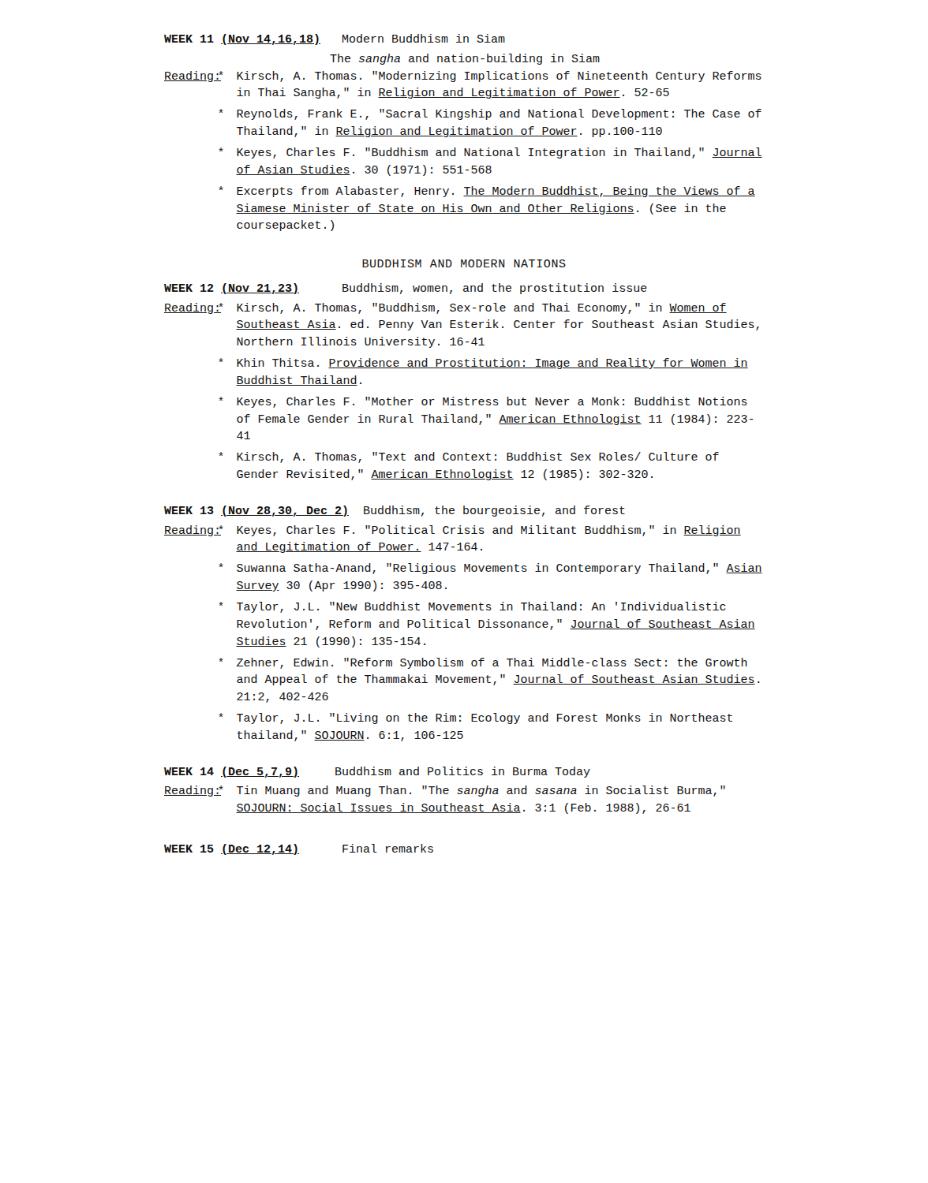WEEK 11 (Nov 14,16,18) Modern Buddhism in Siam
The sangha and nation-building in Siam
Reading:
Kirsch, A. Thomas. "Modernizing Implications of Nineteenth Century Reforms in Thai Sangha," in Religion and Legitimation of Power. 52-65
Reynolds, Frank E., "Sacral Kingship and National Development: The Case of Thailand," in Religion and Legitimation of Power. pp.100-110
Keyes, Charles F. "Buddhism and National Integration in Thailand," Journal of Asian Studies. 30 (1971): 551-568
Excerpts from Alabaster, Henry. The Modern Buddhist, Being the Views of a Siamese Minister of State on His Own and Other Religions. (See in the coursepacket.)
BUDDHISM AND MODERN NATIONS
WEEK 12 (Nov 21,23) Buddhism, women, and the prostitution issue
Reading:
Kirsch, A. Thomas, "Buddhism, Sex-role and Thai Economy," in Women of Southeast Asia. ed. Penny Van Esterik. Center for Southeast Asian Studies, Northern Illinois University. 16-41
Khin Thitsa. Providence and Prostitution: Image and Reality for Women in Buddhist Thailand.
Keyes, Charles F. "Mother or Mistress but Never a Monk: Buddhist Notions of Female Gender in Rural Thailand," American Ethnologist 11 (1984): 223-41
Kirsch, A. Thomas, "Text and Context: Buddhist Sex Roles/ Culture of Gender Revisited," American Ethnologist 12 (1985): 302-320.
WEEK 13 (Nov 28,30, Dec 2) Buddhism, the bourgeoisie, and forest
Reading:
Keyes, Charles F. "Political Crisis and Militant Buddhism," in Religion and Legitimation of Power. 147-164.
Suwanna Satha-Anand, "Religious Movements in Contemporary Thailand," Asian Survey 30 (Apr 1990): 395-408.
Taylor, J.L. "New Buddhist Movements in Thailand: An 'Individualistic Revolution', Reform and Political Dissonance," Journal of Southeast Asian Studies 21 (1990): 135-154.
Zehner, Edwin. "Reform Symbolism of a Thai Middle-class Sect: the Growth and Appeal of the Thammakai Movement," Journal of Southeast Asian Studies. 21:2, 402-426
Taylor, J.L. "Living on the Rim: Ecology and Forest Monks in Northeast thailand," SOJOURN. 6:1, 106-125
WEEK 14 (Dec 5,7,9) Buddhism and Politics in Burma Today
Reading:
Tin Muang and Muang Than. "The sangha and sasana in Socialist Burma," SOJOURN: Social Issues in Southeast Asia. 3:1 (Feb. 1988), 26-61
WEEK 15 (Dec 12,14) Final remarks